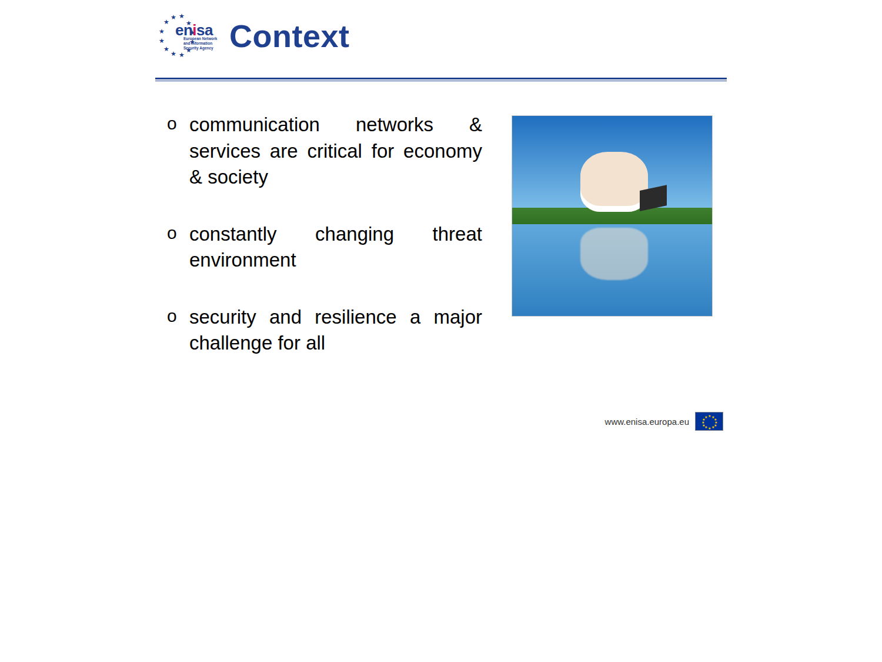★★★★★★ ★★★★★★
enisa
European Network
and Information
Security Agency
Context
communication networks & services are critical for economy & society
constantly changing threat environment
security and resilience a major challenge for all
www.enisa.europa.eu ★★★★★★ ★★★★★★